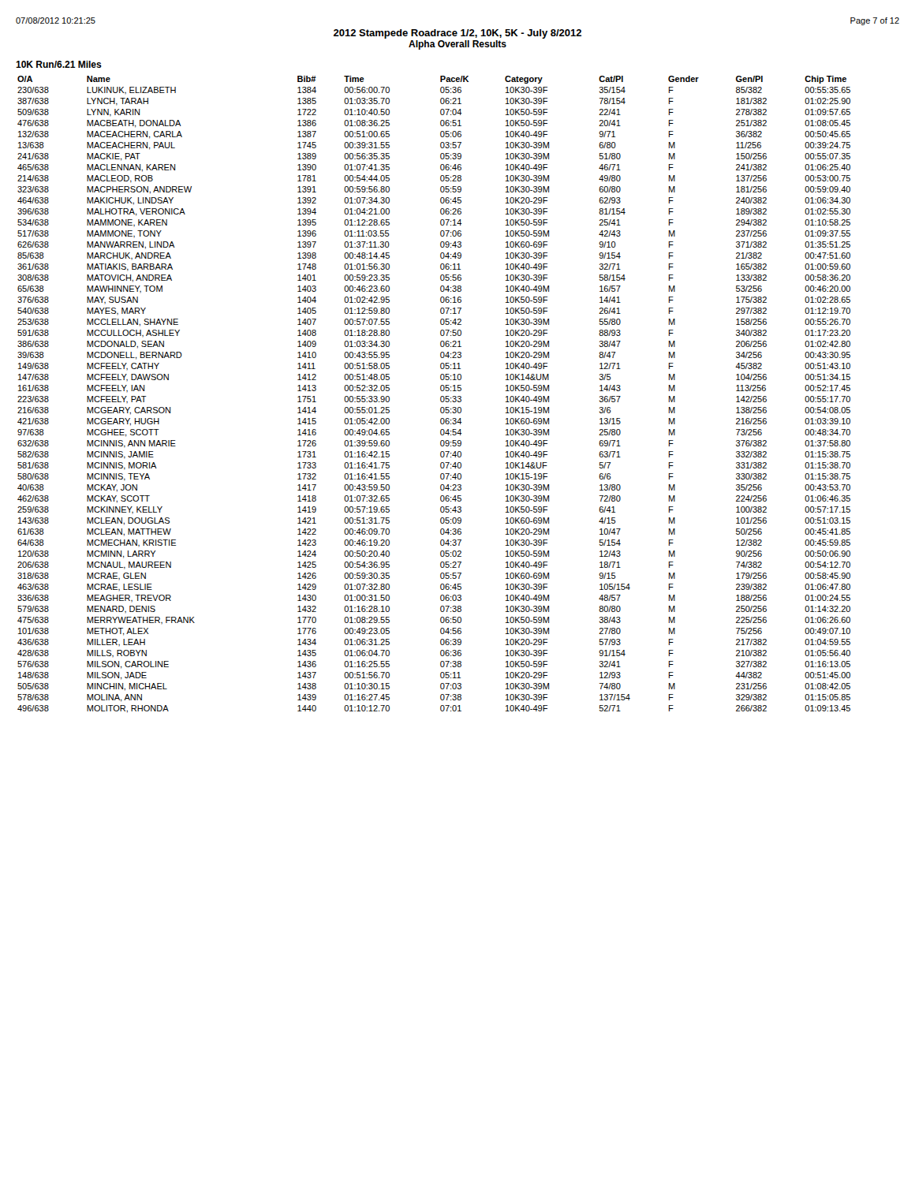07/08/2012 10:21:25
Page 7 of 12
2012 Stampede Roadrace 1/2, 10K, 5K - July 8/2012
Alpha Overall Results
10K Run/6.21 Miles
| O/A | Name | Bib# | Time | Pace/K | Category | Cat/Pl | Gender | Gen/Pl | Chip Time |
| --- | --- | --- | --- | --- | --- | --- | --- | --- | --- |
| 230/638 | LUKINUK, ELIZABETH | 1384 | 00:56:00.70 | 05:36 | 10K30-39F | 35/154 | F | 85/382 | 00:55:35.65 |
| 387/638 | LYNCH, TARAH | 1385 | 01:03:35.70 | 06:21 | 10K30-39F | 78/154 | F | 181/382 | 01:02:25.90 |
| 509/638 | LYNN, KARIN | 1722 | 01:10:40.50 | 07:04 | 10K50-59F | 22/41 | F | 278/382 | 01:09:57.65 |
| 476/638 | MACBEATH, DONALDA | 1386 | 01:08:36.25 | 06:51 | 10K50-59F | 20/41 | F | 251/382 | 01:08:05.45 |
| 132/638 | MACEACHERN, CARLA | 1387 | 00:51:00.65 | 05:06 | 10K40-49F | 9/71 | F | 36/382 | 00:50:45.65 |
| 13/638 | MACEACHERN, PAUL | 1745 | 00:39:31.55 | 03:57 | 10K30-39M | 6/80 | M | 11/256 | 00:39:24.75 |
| 241/638 | MACKIE, PAT | 1389 | 00:56:35.35 | 05:39 | 10K30-39M | 51/80 | M | 150/256 | 00:55:07.35 |
| 465/638 | MACLENNAN, KAREN | 1390 | 01:07:41.35 | 06:46 | 10K40-49F | 46/71 | F | 241/382 | 01:06:25.40 |
| 214/638 | MACLEOD, ROB | 1781 | 00:54:44.05 | 05:28 | 10K30-39M | 49/80 | M | 137/256 | 00:53:00.75 |
| 323/638 | MACPHERSON, ANDREW | 1391 | 00:59:56.80 | 05:59 | 10K30-39M | 60/80 | M | 181/256 | 00:59:09.40 |
| 464/638 | MAKICHUK, LINDSAY | 1392 | 01:07:34.30 | 06:45 | 10K20-29F | 62/93 | F | 240/382 | 01:06:34.30 |
| 396/638 | MALHOTRA, VERONICA | 1394 | 01:04:21.00 | 06:26 | 10K30-39F | 81/154 | F | 189/382 | 01:02:55.30 |
| 534/638 | MAMMONE, KAREN | 1395 | 01:12:28.65 | 07:14 | 10K50-59F | 25/41 | F | 294/382 | 01:10:58.25 |
| 517/638 | MAMMONE, TONY | 1396 | 01:11:03.55 | 07:06 | 10K50-59M | 42/43 | M | 237/256 | 01:09:37.55 |
| 626/638 | MANWARREN, LINDA | 1397 | 01:37:11.30 | 09:43 | 10K60-69F | 9/10 | F | 371/382 | 01:35:51.25 |
| 85/638 | MARCHUK, ANDREA | 1398 | 00:48:14.45 | 04:49 | 10K30-39F | 9/154 | F | 21/382 | 00:47:51.60 |
| 361/638 | MATIAKIS, BARBARA | 1748 | 01:01:56.30 | 06:11 | 10K40-49F | 32/71 | F | 165/382 | 01:00:59.60 |
| 308/638 | MATOVICH, ANDREA | 1401 | 00:59:23.35 | 05:56 | 10K30-39F | 58/154 | F | 133/382 | 00:58:36.20 |
| 65/638 | MAWHINNEY, TOM | 1403 | 00:46:23.60 | 04:38 | 10K40-49M | 16/57 | M | 53/256 | 00:46:20.00 |
| 376/638 | MAY, SUSAN | 1404 | 01:02:42.95 | 06:16 | 10K50-59F | 14/41 | F | 175/382 | 01:02:28.65 |
| 540/638 | MAYES, MARY | 1405 | 01:12:59.80 | 07:17 | 10K50-59F | 26/41 | F | 297/382 | 01:12:19.70 |
| 253/638 | MCCLELLAN, SHAYNE | 1407 | 00:57:07.55 | 05:42 | 10K30-39M | 55/80 | M | 158/256 | 00:55:26.70 |
| 591/638 | MCCULLOCH, ASHLEY | 1408 | 01:18:28.80 | 07:50 | 10K20-29F | 88/93 | F | 340/382 | 01:17:23.20 |
| 386/638 | MCDONALD, SEAN | 1409 | 01:03:34.30 | 06:21 | 10K20-29M | 38/47 | M | 206/256 | 01:02:42.80 |
| 39/638 | MCDONELL, BERNARD | 1410 | 00:43:55.95 | 04:23 | 10K20-29M | 8/47 | M | 34/256 | 00:43:30.95 |
| 149/638 | MCFEELY, CATHY | 1411 | 00:51:58.05 | 05:11 | 10K40-49F | 12/71 | F | 45/382 | 00:51:43.10 |
| 147/638 | MCFEELY, DAWSON | 1412 | 00:51:48.05 | 05:10 | 10K14&UM | 3/5 | M | 104/256 | 00:51:34.15 |
| 161/638 | MCFEELY, IAN | 1413 | 00:52:32.05 | 05:15 | 10K50-59M | 14/43 | M | 113/256 | 00:52:17.45 |
| 223/638 | MCFEELY, PAT | 1751 | 00:55:33.90 | 05:33 | 10K40-49M | 36/57 | M | 142/256 | 00:55:17.70 |
| 216/638 | MCGEARY, CARSON | 1414 | 00:55:01.25 | 05:30 | 10K15-19M | 3/6 | M | 138/256 | 00:54:08.05 |
| 421/638 | MCGEARY, HUGH | 1415 | 01:05:42.00 | 06:34 | 10K60-69M | 13/15 | M | 216/256 | 01:03:39.10 |
| 97/638 | MCGHEE, SCOTT | 1416 | 00:49:04.65 | 04:54 | 10K30-39M | 25/80 | M | 73/256 | 00:48:34.70 |
| 632/638 | MCINNIS, ANN MARIE | 1726 | 01:39:59.60 | 09:59 | 10K40-49F | 69/71 | F | 376/382 | 01:37:58.80 |
| 582/638 | MCINNIS, JAMIE | 1731 | 01:16:42.15 | 07:40 | 10K40-49F | 63/71 | F | 332/382 | 01:15:38.75 |
| 581/638 | MCINNIS, MORIA | 1733 | 01:16:41.75 | 07:40 | 10K14&UF | 5/7 | F | 331/382 | 01:15:38.70 |
| 580/638 | MCINNIS, TEYA | 1732 | 01:16:41.55 | 07:40 | 10K15-19F | 6/6 | F | 330/382 | 01:15:38.75 |
| 40/638 | MCKAY, JON | 1417 | 00:43:59.50 | 04:23 | 10K30-39M | 13/80 | M | 35/256 | 00:43:53.70 |
| 462/638 | MCKAY, SCOTT | 1418 | 01:07:32.65 | 06:45 | 10K30-39M | 72/80 | M | 224/256 | 01:06:46.35 |
| 259/638 | MCKINNEY, KELLY | 1419 | 00:57:19.65 | 05:43 | 10K50-59F | 6/41 | F | 100/382 | 00:57:17.15 |
| 143/638 | MCLEAN, DOUGLAS | 1421 | 00:51:31.75 | 05:09 | 10K60-69M | 4/15 | M | 101/256 | 00:51:03.15 |
| 61/638 | MCLEAN, MATTHEW | 1422 | 00:46:09.70 | 04:36 | 10K20-29M | 10/47 | M | 50/256 | 00:45:41.85 |
| 64/638 | MCMECHAN, KRISTIE | 1423 | 00:46:19.20 | 04:37 | 10K30-39F | 5/154 | F | 12/382 | 00:45:59.85 |
| 120/638 | MCMINN, LARRY | 1424 | 00:50:20.40 | 05:02 | 10K50-59M | 12/43 | M | 90/256 | 00:50:06.90 |
| 206/638 | MCNAUL, MAUREEN | 1425 | 00:54:36.95 | 05:27 | 10K40-49F | 18/71 | F | 74/382 | 00:54:12.70 |
| 318/638 | MCRAE, GLEN | 1426 | 00:59:30.35 | 05:57 | 10K60-69M | 9/15 | M | 179/256 | 00:58:45.90 |
| 463/638 | MCRAE, LESLIE | 1429 | 01:07:32.80 | 06:45 | 10K30-39F | 105/154 | F | 239/382 | 01:06:47.80 |
| 336/638 | MEAGHER, TREVOR | 1430 | 01:00:31.50 | 06:03 | 10K40-49M | 48/57 | M | 188/256 | 01:00:24.55 |
| 579/638 | MENARD, DENIS | 1432 | 01:16:28.10 | 07:38 | 10K30-39M | 80/80 | M | 250/256 | 01:14:32.20 |
| 475/638 | MERRYWEATHER, FRANK | 1770 | 01:08:29.55 | 06:50 | 10K50-59M | 38/43 | M | 225/256 | 01:06:26.60 |
| 101/638 | METHOT, ALEX | 1776 | 00:49:23.05 | 04:56 | 10K30-39M | 27/80 | M | 75/256 | 00:49:07.10 |
| 436/638 | MILLER, LEAH | 1434 | 01:06:31.25 | 06:39 | 10K20-29F | 57/93 | F | 217/382 | 01:04:59.55 |
| 428/638 | MILLS, ROBYN | 1435 | 01:06:04.70 | 06:36 | 10K30-39F | 91/154 | F | 210/382 | 01:05:56.40 |
| 576/638 | MILSON, CAROLINE | 1436 | 01:16:25.55 | 07:38 | 10K50-59F | 32/41 | F | 327/382 | 01:16:13.05 |
| 148/638 | MILSON, JADE | 1437 | 00:51:56.70 | 05:11 | 10K20-29F | 12/93 | F | 44/382 | 00:51:45.00 |
| 505/638 | MINCHIN, MICHAEL | 1438 | 01:10:30.15 | 07:03 | 10K30-39M | 74/80 | M | 231/256 | 01:08:42.05 |
| 578/638 | MOLINA, ANN | 1439 | 01:16:27.45 | 07:38 | 10K30-39F | 137/154 | F | 329/382 | 01:15:05.85 |
| 496/638 | MOLITOR, RHONDA | 1440 | 01:10:12.70 | 07:01 | 10K40-49F | 52/71 | F | 266/382 | 01:09:13.45 |